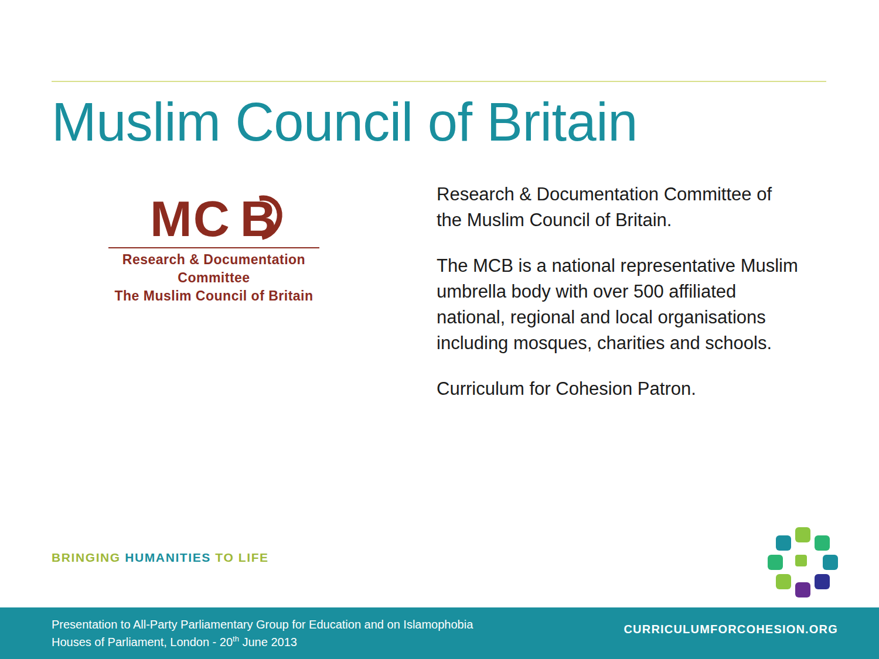Muslim Council of Britain
MCB
Research & Documentation
Committee
The Muslim Council of Britain
Research & Documentation Committee of the Muslim Council of Britain.
The MCB is a national representative Muslim umbrella body with over 500 affiliated national, regional and local organisations including mosques, charities and schools.
Curriculum for Cohesion Patron.
BRINGING HUMANITIES TO LIFE
Presentation to All-Party Parliamentary Group for Education and on Islamophobia
Houses of Parliament, London - 20th June 2013
CURRICULUMFORCOHESION.ORG